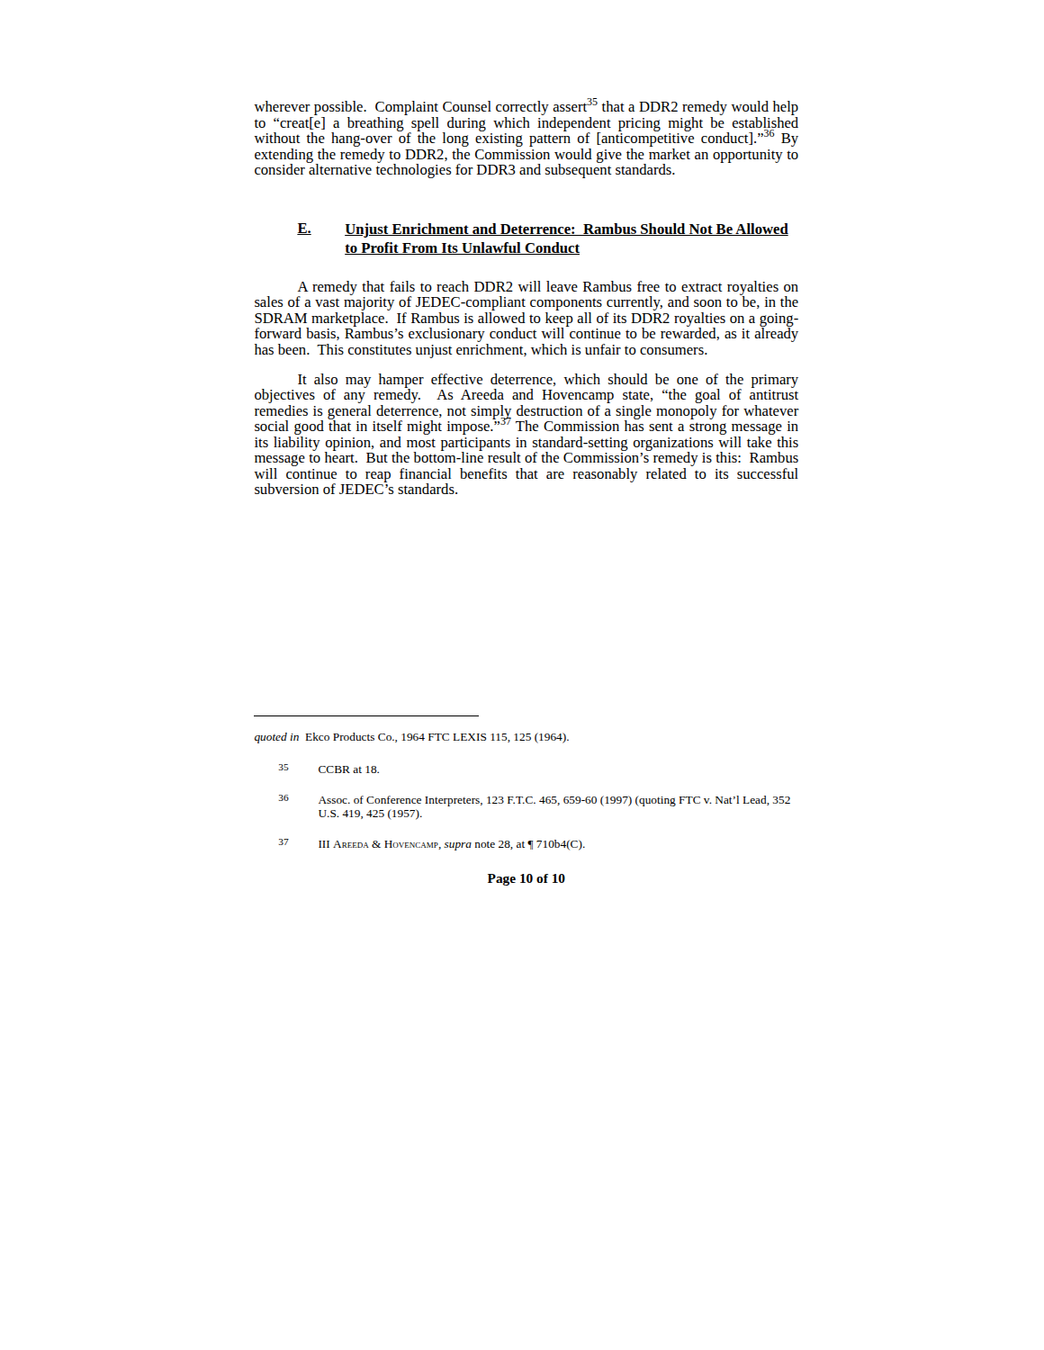wherever possible. Complaint Counsel correctly assert35 that a DDR2 remedy would help to “creat[e] a breathing spell during which independent pricing might be established without the hang-over of the long existing pattern of [anticompetitive conduct].”36 By extending the remedy to DDR2, the Commission would give the market an opportunity to consider alternative technologies for DDR3 and subsequent standards.
E.
Unjust Enrichment and Deterrence: Rambus Should Not Be Allowed to Profit From Its Unlawful Conduct
A remedy that fails to reach DDR2 will leave Rambus free to extract royalties on sales of a vast majority of JEDEC-compliant components currently, and soon to be, in the SDRAM marketplace. If Rambus is allowed to keep all of its DDR2 royalties on a going-forward basis, Rambus’s exclusionary conduct will continue to be rewarded, as it already has been. This constitutes unjust enrichment, which is unfair to consumers.
It also may hamper effective deterrence, which should be one of the primary objectives of any remedy. As Areeda and Hovencamp state, “the goal of antitrust remedies is general deterrence, not simply destruction of a single monopoly for whatever social good that in itself might impose.”37 The Commission has sent a strong message in its liability opinion, and most participants in standard-setting organizations will take this message to heart. But the bottom-line result of the Commission’s remedy is this: Rambus will continue to reap financial benefits that are reasonably related to its successful subversion of JEDEC’s standards.
quoted in Ekco Products Co., 1964 FTC LEXIS 115, 125 (1964).
35
CCBR at 18.
36
Assoc. of Conference Interpreters, 123 F.T.C. 465, 659-60 (1997) (quoting FTC v. Nat’l Lead, 352 U.S. 419, 425 (1957).
37
III Areeda & Hovencamp, supra note 28, at ¶ 710b4(C).
Page 10 of 10